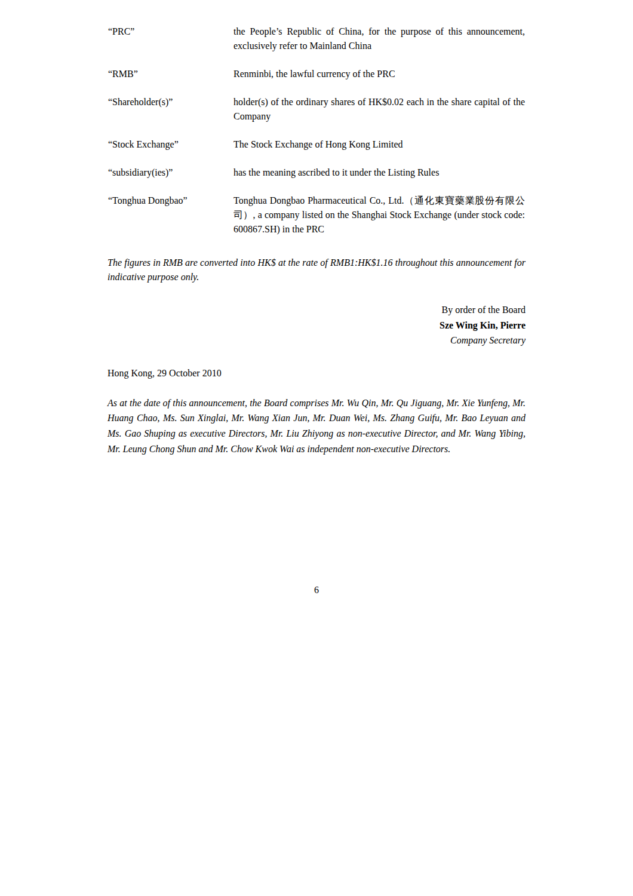| “PRC” | the People’s Republic of China, for the purpose of this announcement, exclusively refer to Mainland China |
| “RMB” | Renminbi, the lawful currency of the PRC |
| “Shareholder(s)” | holder(s) of the ordinary shares of HK$0.02 each in the share capital of the Company |
| “Stock Exchange” | The Stock Exchange of Hong Kong Limited |
| “subsidiary(ies)” | has the meaning ascribed to it under the Listing Rules |
| “Tonghua Dongbao” | Tonghua Dongbao Pharmaceutical Co., Ltd.（通化東寶藥業股份有限公司）, a company listed on the Shanghai Stock Exchange (under stock code: 600867.SH) in the PRC |
The figures in RMB are converted into HK$ at the rate of RMB1:HK$1.16 throughout this announcement for indicative purpose only.
By order of the Board
Sze Wing Kin, Pierre
Company Secretary
Hong Kong, 29 October 2010
As at the date of this announcement, the Board comprises Mr. Wu Qin, Mr. Qu Jiguang, Mr. Xie Yunfeng, Mr. Huang Chao, Ms. Sun Xinglai, Mr. Wang Xian Jun, Mr. Duan Wei, Ms. Zhang Guifu, Mr. Bao Leyuan and Ms. Gao Shuping as executive Directors, Mr. Liu Zhiyong as non-executive Director, and Mr. Wang Yibing, Mr. Leung Chong Shun and Mr. Chow Kwok Wai as independent non-executive Directors.
6